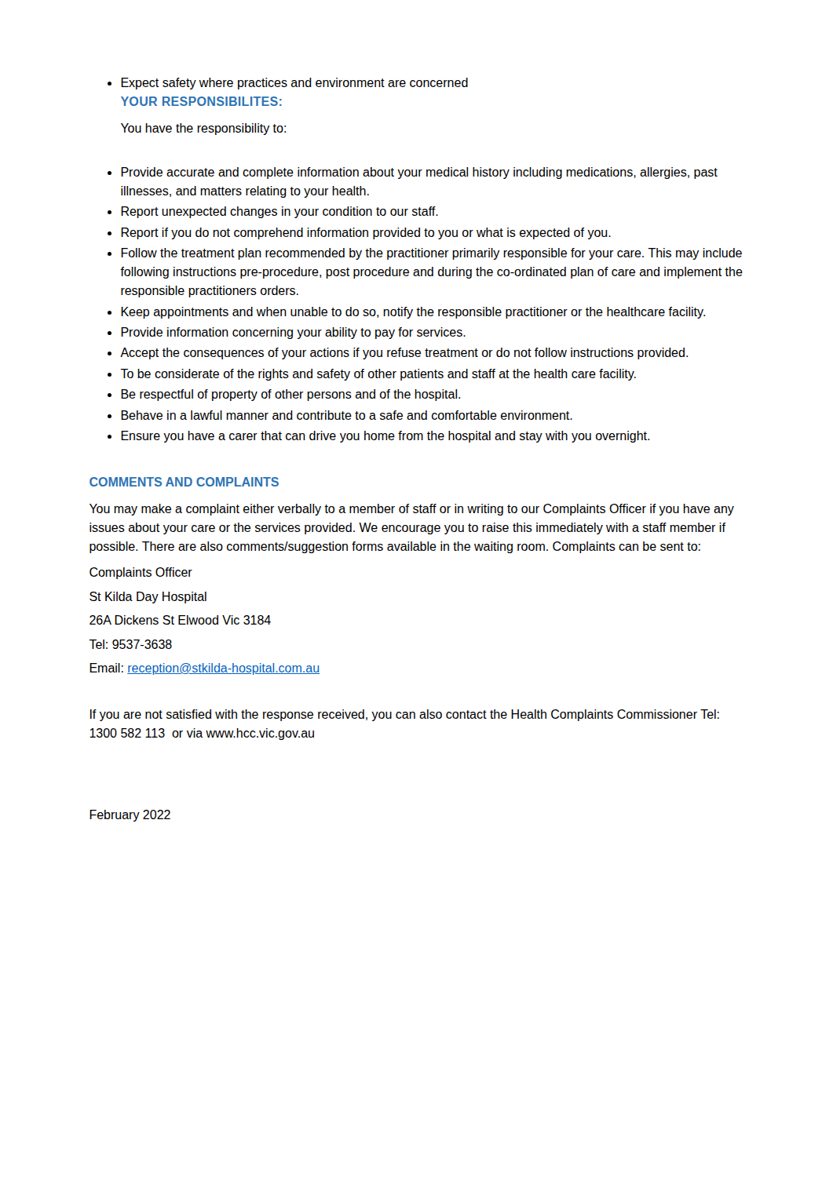Expect safety where practices and environment are concerned
YOUR RESPONSIBILITES:
You have the responsibility to:
Provide accurate and complete information about your medical history including medications, allergies, past illnesses, and matters relating to your health.
Report unexpected changes in your condition to our staff.
Report if you do not comprehend information provided to you or what is expected of you.
Follow the treatment plan recommended by the practitioner primarily responsible for your care. This may include following instructions pre-procedure, post procedure and during the co-ordinated plan of care and implement the responsible practitioners orders.
Keep appointments and when unable to do so, notify the responsible practitioner or the healthcare facility.
Provide information concerning your ability to pay for services.
Accept the consequences of your actions if you refuse treatment or do not follow instructions provided.
To be considerate of the rights and safety of other patients and staff at the health care facility.
Be respectful of property of other persons and of the hospital.
Behave in a lawful manner and contribute to a safe and comfortable environment.
Ensure you have a carer that can drive you home from the hospital and stay with you overnight.
COMMENTS AND COMPLAINTS
You may make a complaint either verbally to a member of staff or in writing to our Complaints Officer if you have any issues about your care or the services provided. We encourage you to raise this immediately with a staff member if possible. There are also comments/suggestion forms available in the waiting room. Complaints can be sent to:
Complaints Officer
St Kilda Day Hospital
26A Dickens St Elwood Vic 3184
Tel: 9537-3638
Email: reception@stkilda-hospital.com.au
If you are not satisfied with the response received, you can also contact the Health Complaints Commissioner Tel: 1300 582 113 or via www.hcc.vic.gov.au
February 2022